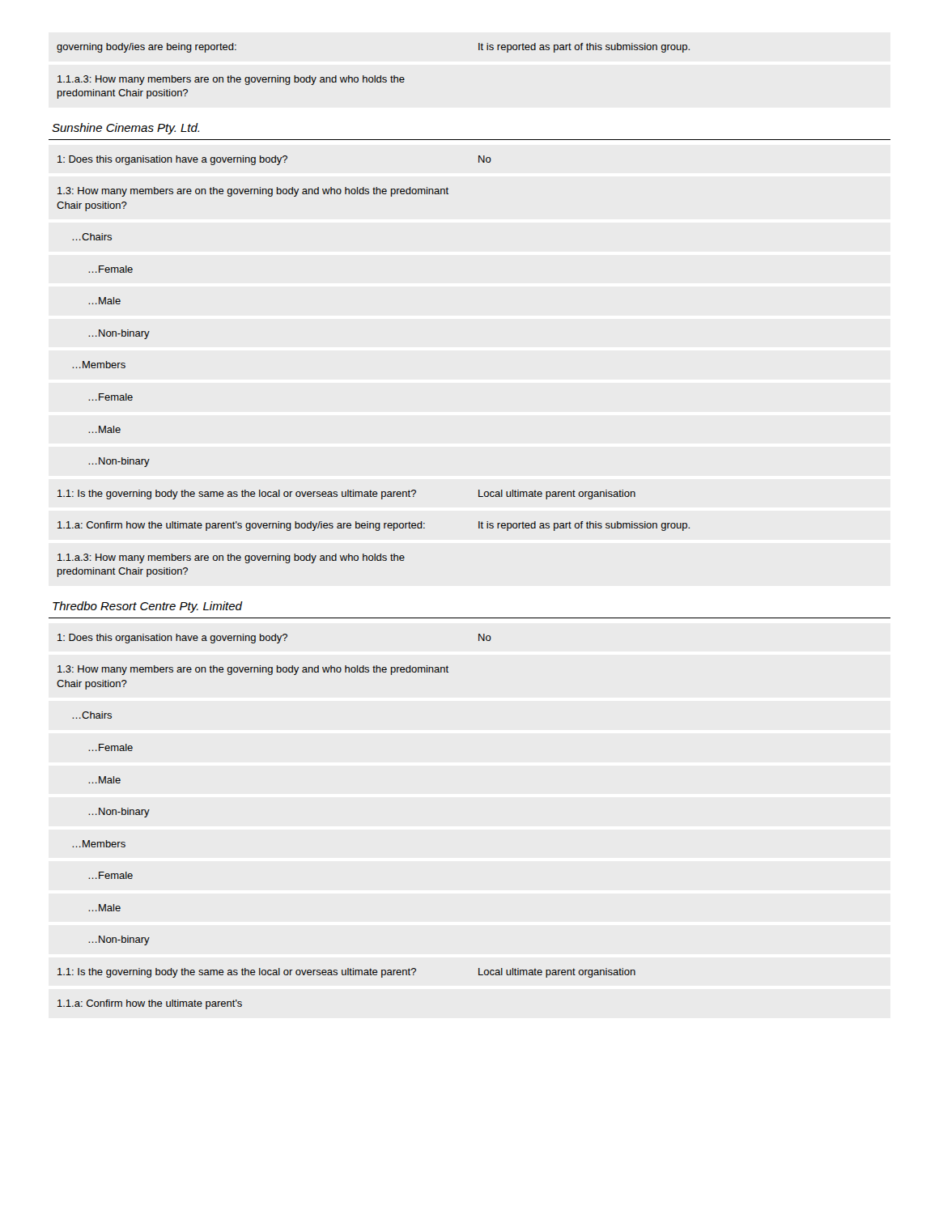| governing body/ies are being reported: | It is reported as part of this submission group. |
| 1.1.a.3: How many members are on the governing body and who holds the predominant Chair position? | |
Sunshine Cinemas Pty. Ltd.
| 1: Does this organisation have a governing body? | No |
| 1.3: How many members are on the governing body and who holds the predominant Chair position? | |
| …Chairs | |
| …Female | |
| …Male | |
| …Non-binary | |
| …Members | |
| …Female | |
| …Male | |
| …Non-binary | |
| 1.1: Is the governing body the same as the local or overseas ultimate parent? | Local ultimate parent organisation |
| 1.1.a: Confirm how the ultimate parent's governing body/ies are being reported: | It is reported as part of this submission group. |
| 1.1.a.3: How many members are on the governing body and who holds the predominant Chair position? | |
Thredbo Resort Centre Pty. Limited
| 1: Does this organisation have a governing body? | No |
| 1.3: How many members are on the governing body and who holds the predominant Chair position? | |
| …Chairs | |
| …Female | |
| …Male | |
| …Non-binary | |
| …Members | |
| …Female | |
| …Male | |
| …Non-binary | |
| 1.1: Is the governing body the same as the local or overseas ultimate parent? | Local ultimate parent organisation |
| 1.1.a: Confirm how the ultimate parent's | |